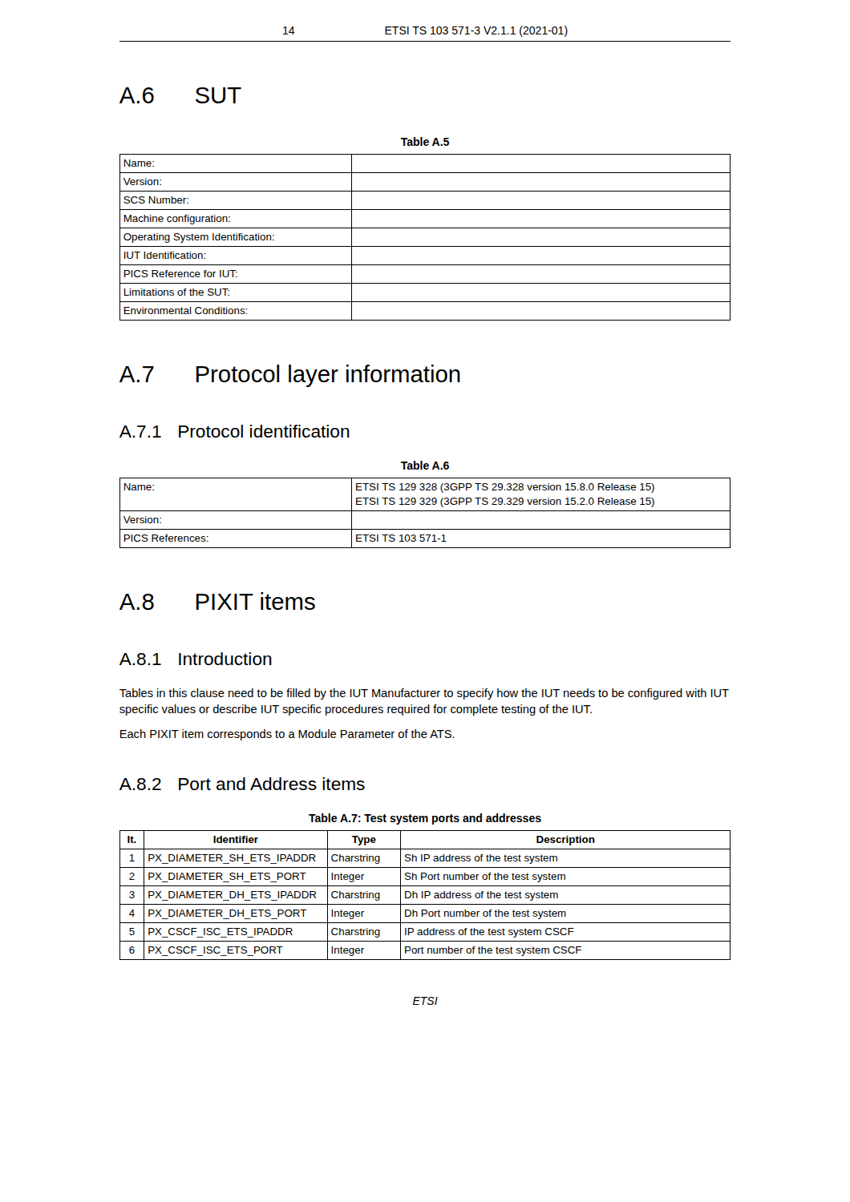14 ETSI TS 103 571-3 V2.1.1 (2021-01)
A.6 SUT
Table A.5
| Name: | |
| Version: | |
| SCS Number: | |
| Machine configuration: | |
| Operating System Identification: | |
| IUT Identification: | |
| PICS Reference for IUT: | |
| Limitations of the SUT: | |
| Environmental Conditions: | |
A.7 Protocol layer information
A.7.1 Protocol identification
Table A.6
| Name: | ETSI TS 129 328 (3GPP TS 29.328 version 15.8.0 Release 15) ETSI TS 129 329 (3GPP TS 29.329 version 15.2.0 Release 15) |
| Version: | |
| PICS References: | ETSI TS 103 571-1 |
A.8 PIXIT items
A.8.1 Introduction
Tables in this clause need to be filled by the IUT Manufacturer to specify how the IUT needs to be configured with IUT specific values or describe IUT specific procedures required for complete testing of the IUT.
Each PIXIT item corresponds to a Module Parameter of the ATS.
A.8.2 Port and Address items
Table A.7: Test system ports and addresses
| It. | Identifier | Type | Description |
| --- | --- | --- | --- |
| 1 | PX_DIAMETER_SH_ETS_IPADDR | Charstring | Sh IP address of the test system |
| 2 | PX_DIAMETER_SH_ETS_PORT | Integer | Sh Port number of the test system |
| 3 | PX_DIAMETER_DH_ETS_IPADDR | Charstring | Dh IP address of the test system |
| 4 | PX_DIAMETER_DH_ETS_PORT | Integer | Dh Port number of the test system |
| 5 | PX_CSCF_ISC_ETS_IPADDR | Charstring | IP address of the test system CSCF |
| 6 | PX_CSCF_ISC_ETS_PORT | Integer | Port number of the test system CSCF |
ETSI